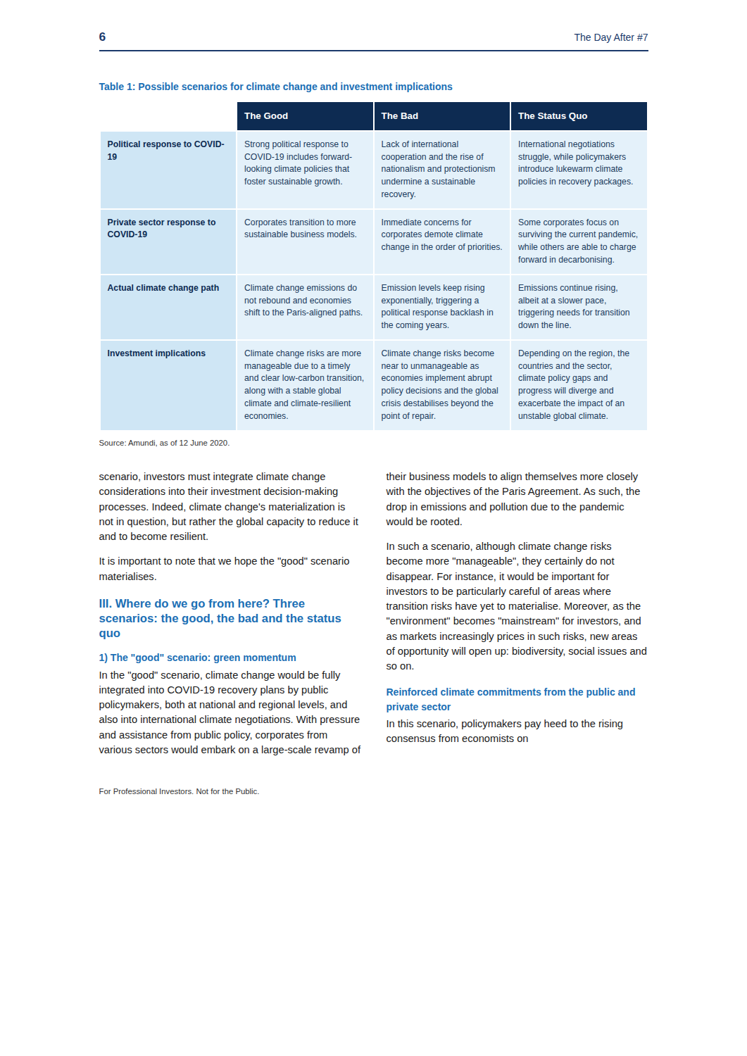6
The Day After #7
Table 1: Possible scenarios for climate change and investment implications
| | The Good | The Bad | The Status Quo |
| --- | --- | --- | --- |
| Political response to COVID-19 | Strong political response to COVID-19 includes forward-looking climate policies that foster sustainable growth. | Lack of international cooperation and the rise of nationalism and protectionism undermine a sustainable recovery. | International negotiations struggle, while policymakers introduce lukewarm climate policies in recovery packages. |
| Private sector response to COVID-19 | Corporates transition to more sustainable business models. | Immediate concerns for corporates demote climate change in the order of priorities. | Some corporates focus on surviving the current pandemic, while others are able to charge forward in decarbonising. |
| Actual climate change path | Climate change emissions do not rebound and economies shift to the Paris-aligned paths. | Emission levels keep rising exponentially, triggering a political response backlash in the coming years. | Emissions continue rising, albeit at a slower pace, triggering needs for transition down the line. |
| Investment implications | Climate change risks are more manageable due to a timely and clear low-carbon transition, along with a stable global climate and climate-resilient economies. | Climate change risks become near to unmanageable as economies implement abrupt policy decisions and the global crisis destabilises beyond the point of repair. | Depending on the region, the countries and the sector, climate policy gaps and progress will diverge and exacerbate the impact of an unstable global climate. |
Source: Amundi, as of 12 June 2020.
scenario, investors must integrate climate change considerations into their investment decision-making processes. Indeed, climate change's materialization is not in question, but rather the global capacity to reduce it and to become resilient.
It is important to note that we hope the "good" scenario materialises.
III. Where do we go from here? Three scenarios: the good, the bad and the status quo
1) The "good" scenario: green momentum
In the "good" scenario, climate change would be fully integrated into COVID-19 recovery plans by public policymakers, both at national and regional levels, and also into international climate negotiations. With pressure and assistance from public policy, corporates from various sectors would embark on a large-scale revamp of their business models to align themselves more closely with the objectives of the Paris Agreement. As such, the drop in emissions and pollution due to the pandemic would be rooted.
In such a scenario, although climate change risks become more "manageable", they certainly do not disappear. For instance, it would be important for investors to be particularly careful of areas where transition risks have yet to materialise. Moreover, as the "environment" becomes "mainstream" for investors, and as markets increasingly prices in such risks, new areas of opportunity will open up: biodiversity, social issues and so on.
Reinforced climate commitments from the public and private sector
In this scenario, policymakers pay heed to the rising consensus from economists on
For Professional Investors. Not for the Public.